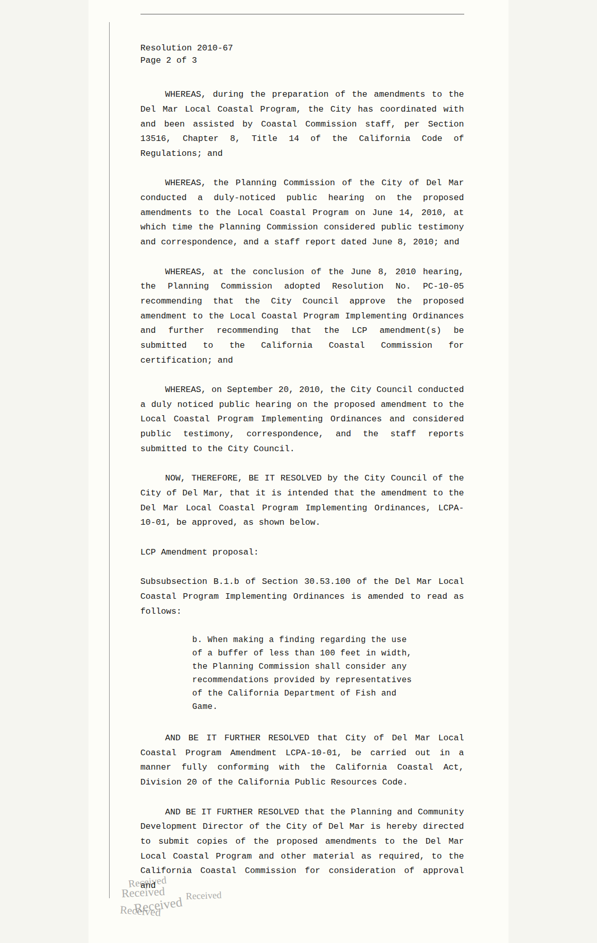Resolution 2010-67
Page 2 of 3
WHEREAS, during the preparation of the amendments to the Del Mar Local Coastal Program, the City has coordinated with and been assisted by Coastal Commission staff, per Section 13516, Chapter 8, Title 14 of the California Code of Regulations; and
WHEREAS, the Planning Commission of the City of Del Mar conducted a duly-noticed public hearing on the proposed amendments to the Local Coastal Program on June 14, 2010, at which time the Planning Commission considered public testimony and correspondence, and a staff report dated June 8, 2010; and
WHEREAS, at the conclusion of the June 8, 2010 hearing, the Planning Commission adopted Resolution No. PC-10-05 recommending that the City Council approve the proposed amendment to the Local Coastal Program Implementing Ordinances and further recommending that the LCP amendment(s) be submitted to the California Coastal Commission for certification; and
WHEREAS, on September 20, 2010, the City Council conducted a duly noticed public hearing on the proposed amendment to the Local Coastal Program Implementing Ordinances and considered public testimony, correspondence, and the staff reports submitted to the City Council.
NOW, THEREFORE, BE IT RESOLVED by the City Council of the City of Del Mar, that it is intended that the amendment to the Del Mar Local Coastal Program Implementing Ordinances, LCPA-10-01, be approved, as shown below.
LCP Amendment proposal:
Subsubsection B.1.b of Section 30.53.100 of the Del Mar Local Coastal Program Implementing Ordinances is amended to read as follows:
b. When making a finding regarding the use of a buffer of less than 100 feet in width, the Planning Commission shall consider any recommendations provided by representatives of the California Department of Fish and Game.
AND BE IT FURTHER RESOLVED that City of Del Mar Local Coastal Program Amendment LCPA-10-01, be carried out in a manner fully conforming with the California Coastal Act, Division 20 of the California Public Resources Code.
AND BE IT FURTHER RESOLVED that the Planning and Community Development Director of the City of Del Mar is hereby directed to submit copies of the proposed amendments to the Del Mar Local Coastal Program and other material as required, to the California Coastal Commission for consideration of approval and
Received Received Received Received Received